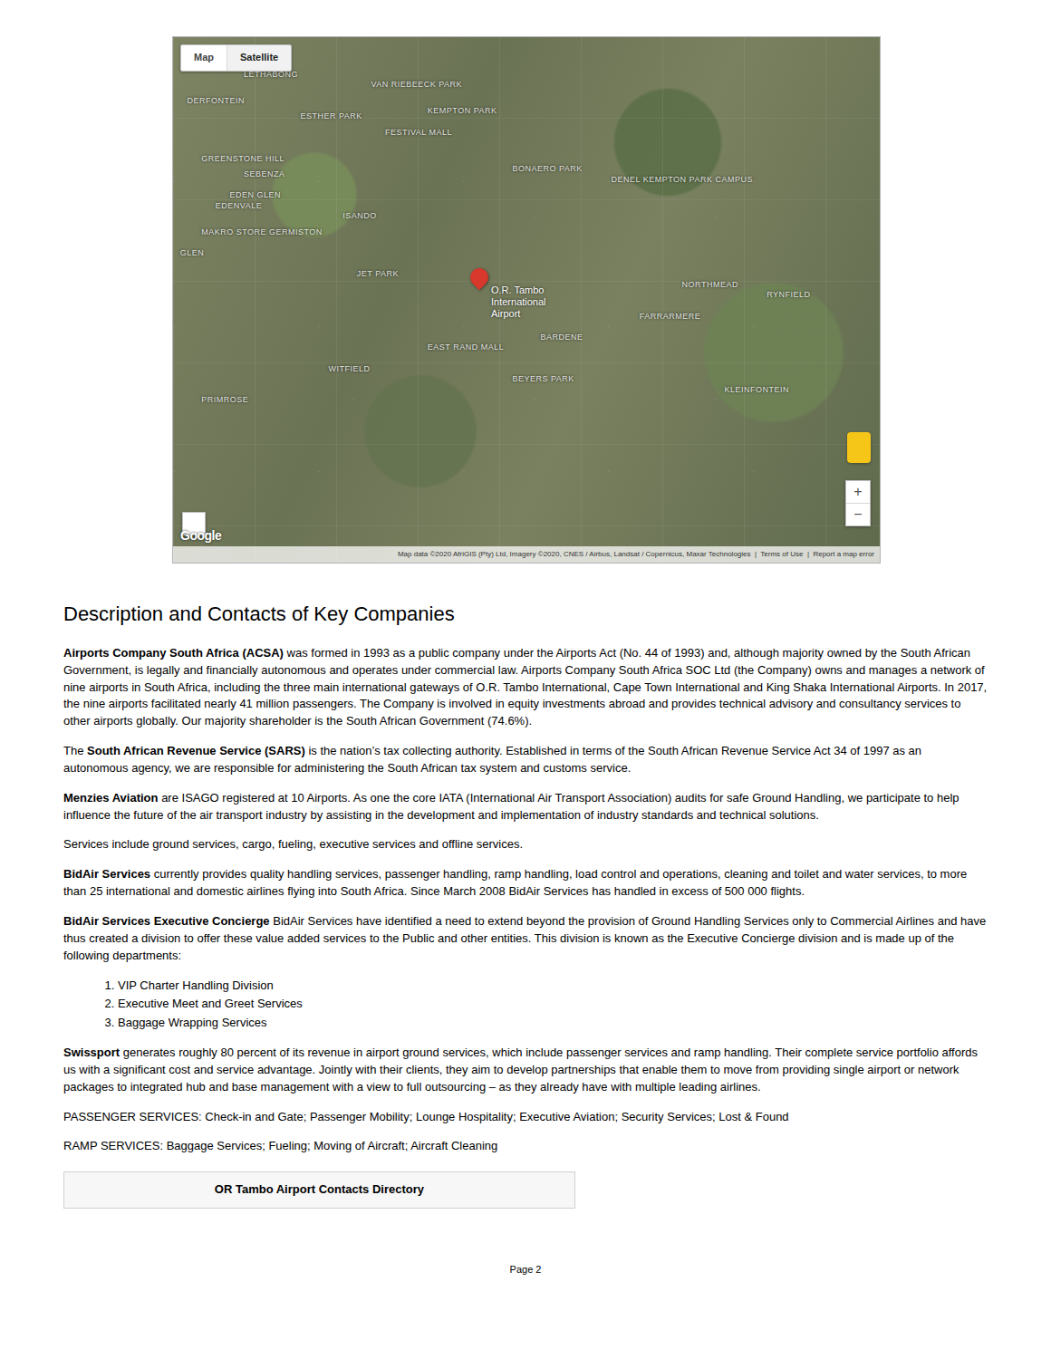Map Satellite
Van Riebeeck Park
Lethabong
Derfontein
Esther Park
Kempton Park
Festival Mall
Greenstone Hill
Sebenza
Bonaero Park
Denel Kempton Park Campus
Eden Glen
Edenvale
Isando
Makro Store Germiston
Glen
Jet Park
Northmead
Rynfield
Farrarmere
Bardene
East Rand Mall
Witfield
Beyers Park
Kleinfontein
Primrose
O.R. Tambo
International
Airport
+
−
Google
Map data ©2020 AfriGIS (Pty) Ltd, Imagery ©2020, CNES / Airbus, Landsat / Copernicus, Maxar Technologies | Terms of Use | Report a map error
Description and Contacts of Key Companies
Airports Company South Africa (ACSA) was formed in 1993 as a public company under the Airports Act (No. 44 of 1993) and, although majority owned by the South African Government, is legally and financially autonomous and operates under commercial law. Airports Company South Africa SOC Ltd (the Company) owns and manages a network of nine airports in South Africa, including the three main international gateways of O.R. Tambo International, Cape Town International and King Shaka International Airports. In 2017, the nine airports facilitated nearly 41 million passengers. The Company is involved in equity investments abroad and provides technical advisory and consultancy services to other airports globally. Our majority shareholder is the South African Government (74.6%).
The South African Revenue Service (SARS) is the nation’s tax collecting authority. Established in terms of the South African Revenue Service Act 34 of 1997 as an autonomous agency, we are responsible for administering the South African tax system and customs service.
Menzies Aviation are ISAGO registered at 10 Airports. As one the core IATA (International Air Transport Association) audits for safe Ground Handling, we participate to help influence the future of the air transport industry by assisting in the development and implementation of industry standards and technical solutions.
Services include ground services, cargo, fueling, executive services and offline services.
BidAir Services currently provides quality handling services, passenger handling, ramp handling, load control and operations, cleaning and toilet and water services, to more than 25 international and domestic airlines flying into South Africa. Since March 2008 BidAir Services has handled in excess of 500 000 flights.
BidAir Services Executive Concierge BidAir Services have identified a need to extend beyond the provision of Ground Handling Services only to Commercial Airlines and have thus created a division to offer these value added services to the Public and other entities. This division is known as the Executive Concierge division and is made up of the following departments:
VIP Charter Handling Division
Executive Meet and Greet Services
Baggage Wrapping Services
Swissport generates roughly 80 percent of its revenue in airport ground services, which include passenger services and ramp handling. Their complete service portfolio affords us with a significant cost and service advantage. Jointly with their clients, they aim to develop partnerships that enable them to move from providing single airport or network packages to integrated hub and base management with a view to full outsourcing – as they already have with multiple leading airlines.
PASSENGER SERVICES: Check-in and Gate; Passenger Mobility; Lounge Hospitality; Executive Aviation; Security Services; Lost & Found
RAMP SERVICES: Baggage Services; Fueling; Moving of Aircraft; Aircraft Cleaning
OR Tambo Airport Contacts Directory
Page 2